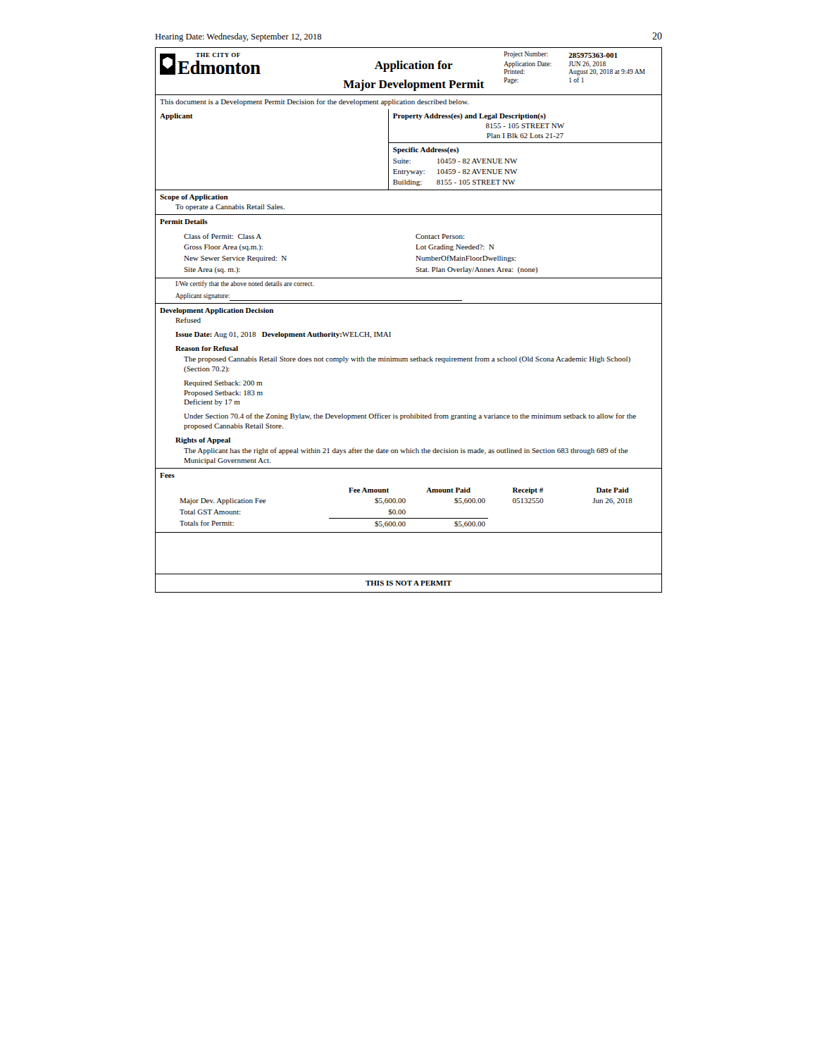Hearing Date: Wednesday, September 12, 2018
20
| THE CITY OF Edmonton | Application for Major Development Permit | Project Number: 285975363-001 Application Date: JUN 26, 2018 Printed: August 20, 2018 at 9:49 AM Page: 1 of 1 |
This document is a Development Permit Decision for the development application described below.
| Applicant | Property Address(es) and Legal Description(s) 8155 - 105 STREET NW Plan I Blk 62 Lots 21-27 Specific Address(es) Suite: 10459 - 82 AVENUE NW Entryway: 10459 - 82 AVENUE NW Building: 8155 - 105 STREET NW |
Scope of Application
To operate a Cannabis Retail Sales.
Permit Details
| Class of Permit: Class A | Contact Person: |
| Gross Floor Area (sq.m.): | Lot Grading Needed?: N |
| New Sewer Service Required: N | NumberOfMainFloorDwellings: |
| Site Area (sq. m.): | Stat. Plan Overlay/Annex Area: (none) |
I/We certify that the above noted details are correct.
Applicant signature:
Development Application Decision
Refused
Issue Date: Aug 01, 2018 Development Authority: WELCH, IMAI
Reason for Refusal
The proposed Cannabis Retail Store does not comply with the minimum setback requirement from a school (Old Scona Academic High School) (Section 70.2):
Required Setback: 200 m
Proposed Setback: 183 m
Deficient by 17 m
Under Section 70.4 of the Zoning Bylaw, the Development Officer is prohibited from granting a variance to the minimum setback to allow for the proposed Cannabis Retail Store.
Rights of Appeal
The Applicant has the right of appeal within 21 days after the date on which the decision is made, as outlined in Section 683 through 689 of the Municipal Government Act.
Fees
| | Fee Amount | Amount Paid | Receipt # | Date Paid |
| --- | --- | --- | --- | --- |
| Major Dev. Application Fee | $5,600.00 | $5,600.00 | 05132550 | Jun 26, 2018 |
| Total GST Amount: | $0.00 | | | |
| Totals for Permit: | $5,600.00 | $5,600.00 | | |
THIS IS NOT A PERMIT